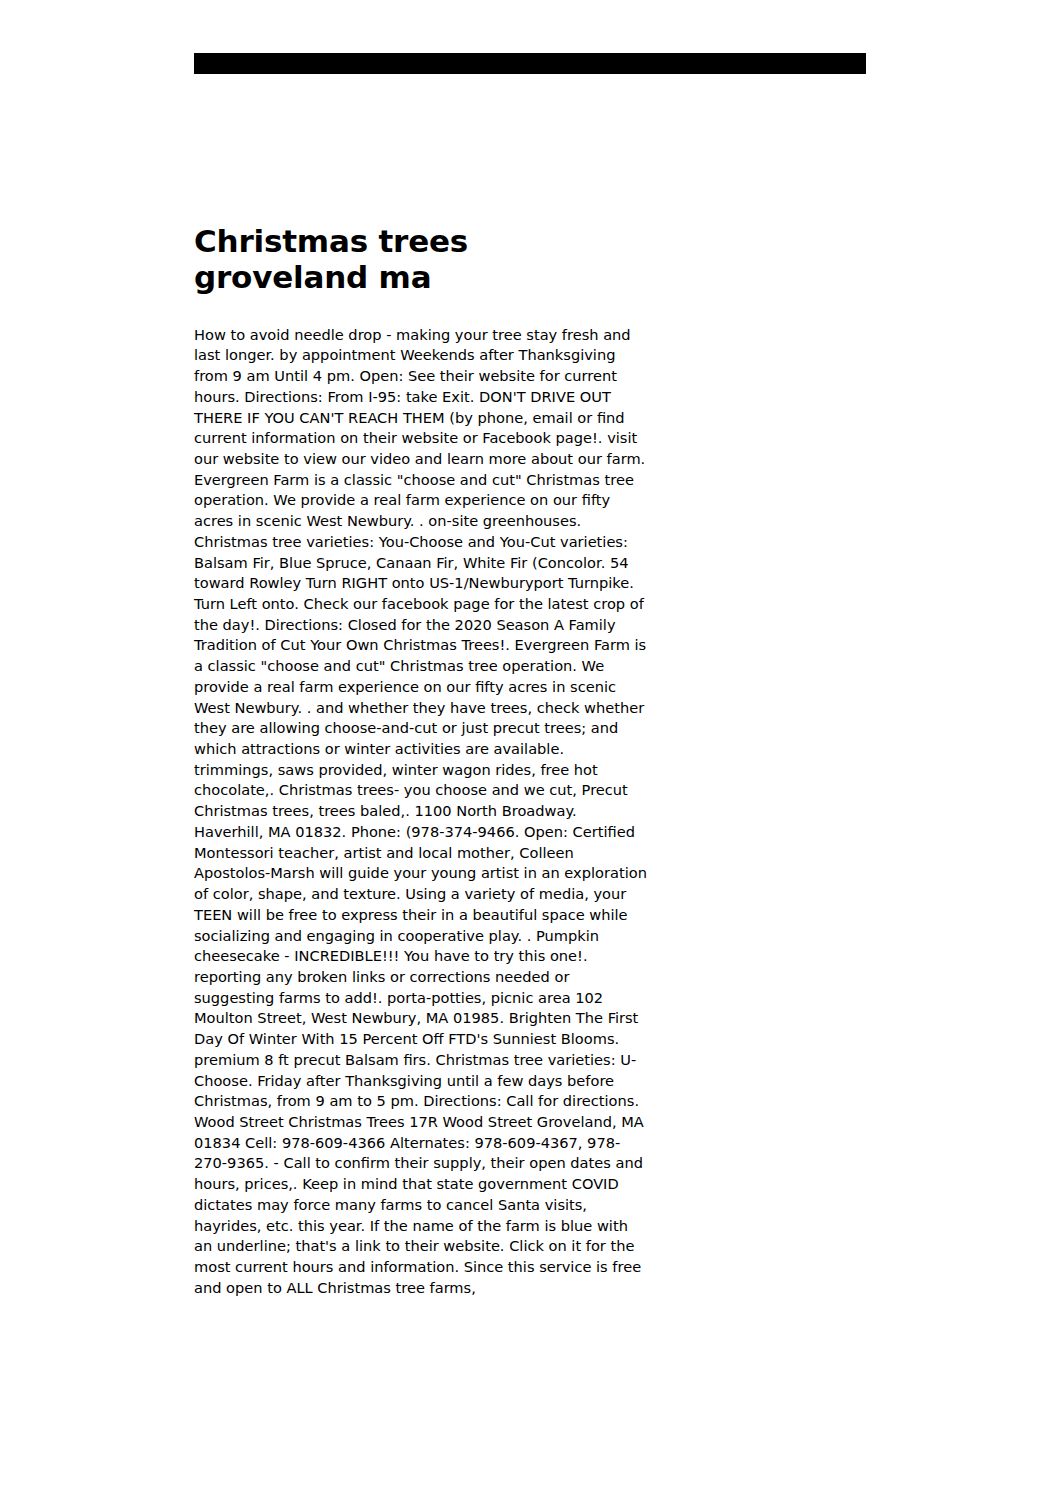Christmas trees groveland ma
How to avoid needle drop - making your tree stay fresh and last longer. by appointment Weekends after Thanksgiving from 9 am Until 4 pm. Open: See their website for current hours. Directions: From I-95: take Exit. DON'T DRIVE OUT THERE IF YOU CAN'T REACH THEM (by phone, email or find current information on their website or Facebook page!. visit our website to view our video and learn more about our farm. Evergreen Farm is a classic "choose and cut" Christmas tree operation. We provide a real farm experience on our fifty acres in scenic West Newbury. . on-site greenhouses. Christmas tree varieties: You-Choose and You-Cut varieties: Balsam Fir, Blue Spruce, Canaan Fir, White Fir (Concolor. 54 toward Rowley Turn RIGHT onto US-1/Newburyport Turnpike. Turn Left onto. Check our facebook page for the latest crop of the day!. Directions: Closed for the 2020 Season A Family Tradition of Cut Your Own Christmas Trees!. Evergreen Farm is a classic "choose and cut" Christmas tree operation. We provide a real farm experience on our fifty acres in scenic West Newbury. . and whether they have trees, check whether they are allowing choose-and-cut or just precut trees; and which attractions or winter activities are available. trimmings, saws provided, winter wagon rides, free hot chocolate,. Christmas trees- you choose and we cut, Precut Christmas trees, trees baled,. 1100 North Broadway. Haverhill, MA 01832. Phone: (978-374-9466. Open: Certified Montessori teacher, artist and local mother, Colleen Apostolos-Marsh will guide your young artist in an exploration of color, shape, and texture. Using a variety of media, your TEEN will be free to express their in a beautiful space while socializing and engaging in cooperative play. . Pumpkin cheesecake - INCREDIBLE!!! You have to try this one!. reporting any broken links or corrections needed or suggesting farms to add!. porta-potties, picnic area 102 Moulton Street, West Newbury, MA 01985. Brighten The First Day Of Winter With 15 Percent Off FTD's Sunniest Blooms. premium 8 ft precut Balsam firs. Christmas tree varieties: U-Choose. Friday after Thanksgiving until a few days before Christmas, from 9 am to 5 pm. Directions: Call for directions. Wood Street Christmas Trees 17R Wood Street Groveland, MA 01834 Cell: 978-609-4366 Alternates: 978-609-4367, 978-270-9365. - Call to confirm their supply, their open dates and hours, prices,. Keep in mind that state government COVID dictates may force many farms to cancel Santa visits, hayrides, etc. this year. If the name of the farm is blue with an underline; that's a link to their website. Click on it for the most current hours and information. Since this service is free and open to ALL Christmas tree farms,